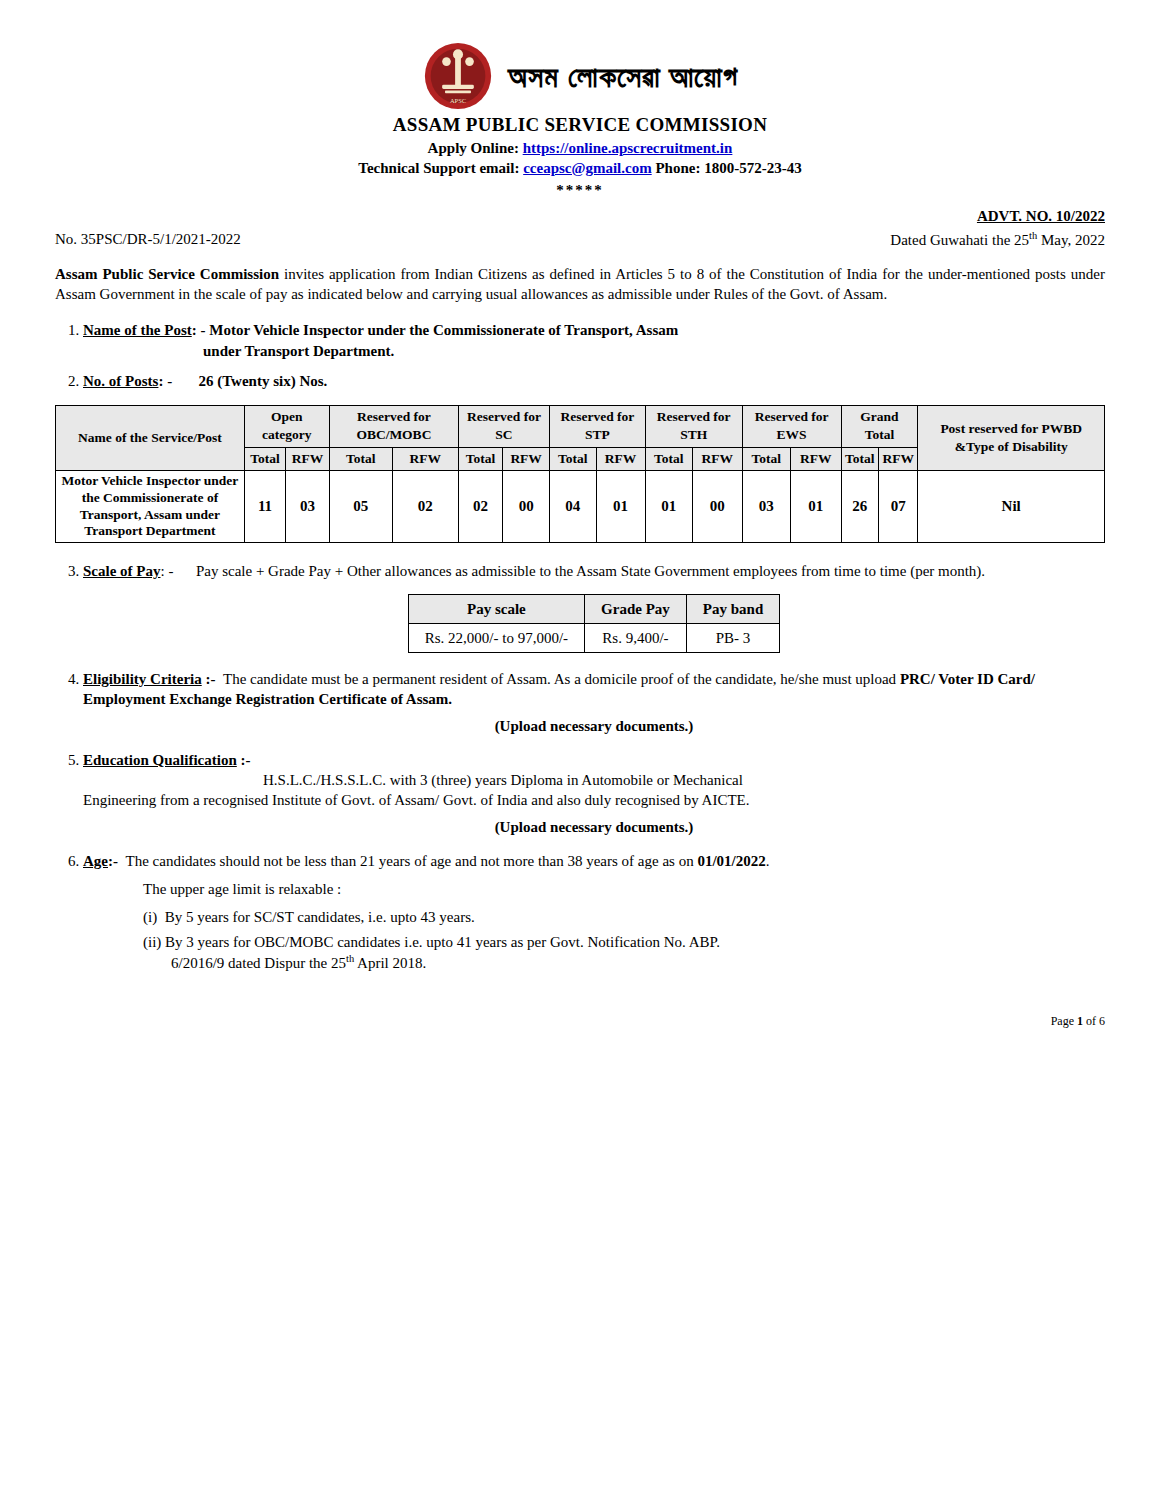APSC
অসম লোকসেৱা আয়োগ
ASSAM PUBLIC SERVICE COMMISSION
Apply Online: https://online.apscrecruitment.in
Technical Support email: cceapsc@gmail.com Phone: 1800-572-23-43
*****
ADVT. NO. 10/2022
No. 35PSC/DR-5/1/2021-2022
Dated Guwahati the 25th May, 2022
Assam Public Service Commission invites application from Indian Citizens as defined in Articles 5 to 8 of the Constitution of India for the under-mentioned posts under Assam Government in the scale of pay as indicated below and carrying usual allowances as admissible under Rules of the Govt. of Assam.
Name of the Post: - Motor Vehicle Inspector under the Commissionerate of Transport, Assam under Transport Department.
No. of Posts: - 26 (Twenty six) Nos.
| Name of the Service/Post | Open category | Reserved for OBC/MOBC | Reserved for SC | Reserved for STP | Reserved for STH | Reserved for EWS | Grand Total | Post reserved for PWBD &Type of Disability |
| --- | --- | --- | --- | --- | --- | --- | --- | --- |
| Total | RFW | Total | RFW | Total | RFW | Total | RFW | Total | RFW | Total | RFW | Total | RFW |
| Motor Vehicle Inspector under the Commissionerate of Transport, Assam under Transport Department | 11 | 03 | 05 | 02 | 02 | 00 | 04 | 01 | 01 | 00 | 03 | 01 | 26 | 07 | Nil |
Scale of Pay: - Pay scale + Grade Pay + Other allowances as admissible to the Assam State Government employees from time to time (per month).
| Pay scale | Grade Pay | Pay band |
| --- | --- | --- |
| Rs. 22,000/- to 97,000/- | Rs. 9,400/- | PB- 3 |
Eligibility Criteria :- The candidate must be a permanent resident of Assam. As a domicile proof of the candidate, he/she must upload PRC/ Voter ID Card/ Employment Exchange Registration Certificate of Assam.
(Upload necessary documents.)
Education Qualification :-
H.S.L.C./H.S.S.L.C. with 3 (three) years Diploma in Automobile or Mechanical Engineering from a recognised Institute of Govt. of Assam/ Govt. of India and also duly recognised by AICTE.
(Upload necessary documents.)
Age:- The candidates should not be less than 21 years of age and not more than 38 years of age as on 01/01/2022.
The upper age limit is relaxable :
(i) By 5 years for SC/ST candidates, i.e. upto 43 years.
(ii) By 3 years for OBC/MOBC candidates i.e. upto 41 years as per Govt. Notification No. ABP. 6/2016/9 dated Dispur the 25th April 2018.
Page 1 of 6